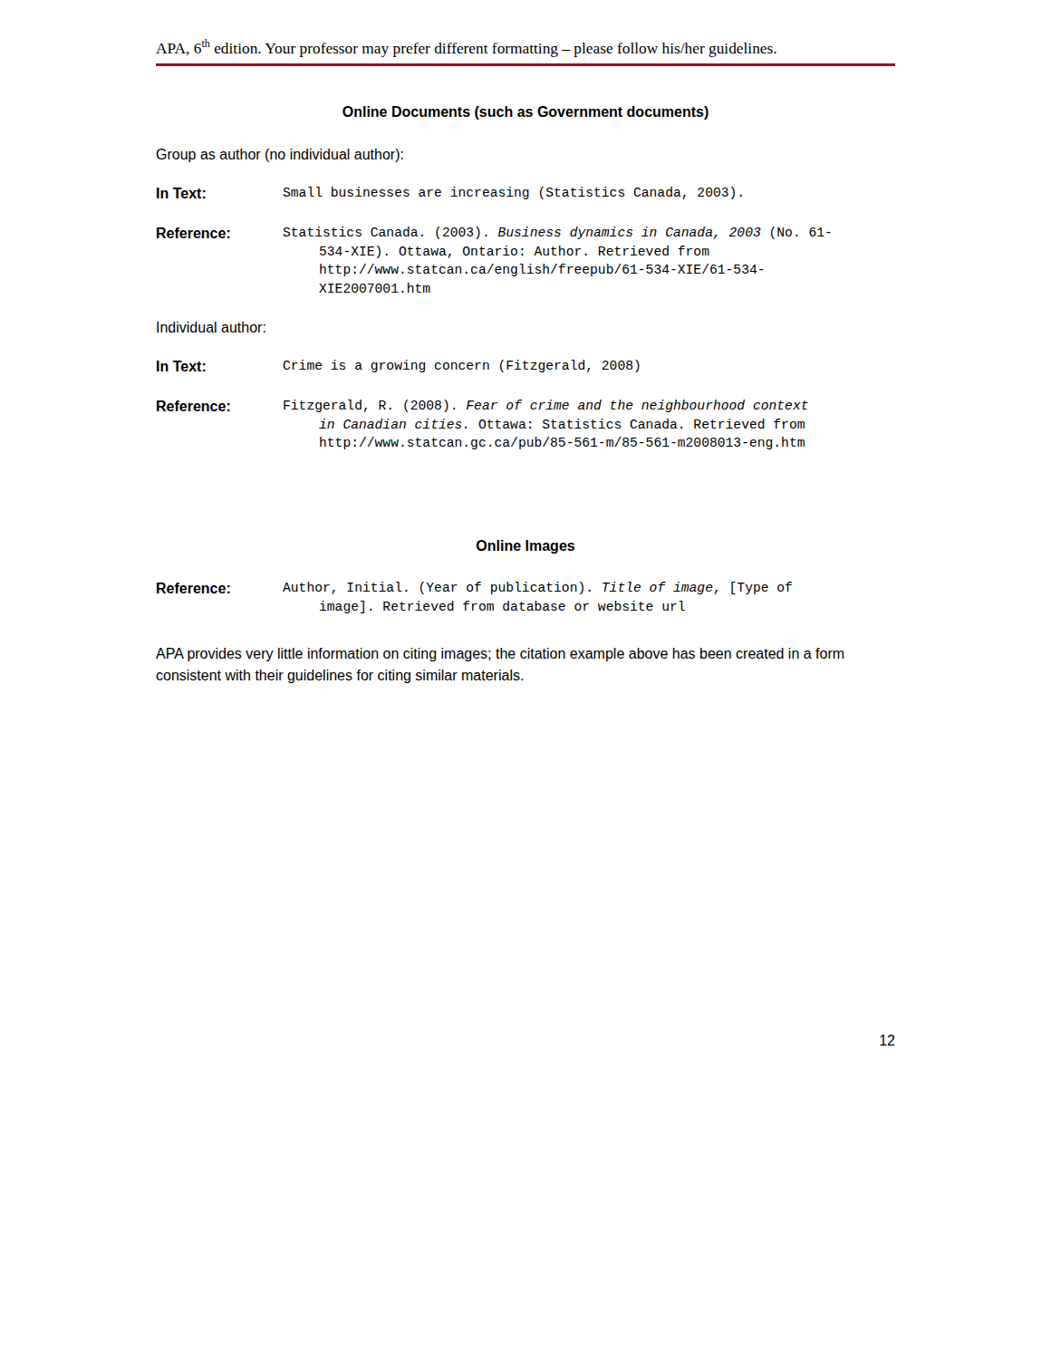APA, 6th edition. Your professor may prefer different formatting – please follow his/her guidelines.
Online Documents (such as Government documents)
Group as author (no individual author):
In Text:
Small businesses are increasing (Statistics Canada, 2003).
Reference:
Statistics Canada. (2003). Business dynamics in Canada, 2003 (No. 61-
534-XIE). Ottawa, Ontario: Author. Retrieved from
http://www.statcan.ca/english/freepub/61-534-XIE/61-534-
XIE2007001.htm
Individual author:
In Text:
Crime is a growing concern (Fitzgerald, 2008)
Reference:
Fitzgerald, R. (2008). Fear of crime and the neighbourhood context
in Canadian cities. Ottawa: Statistics Canada. Retrieved from
http://www.statcan.gc.ca/pub/85-561-m/85-561-m2008013-eng.htm
Online Images
Reference:
Author, Initial. (Year of publication). Title of image, [Type of
image]. Retrieved from database or website url
APA provides very little information on citing images; the citation example above has been created in a form consistent with their guidelines for citing similar materials.
12